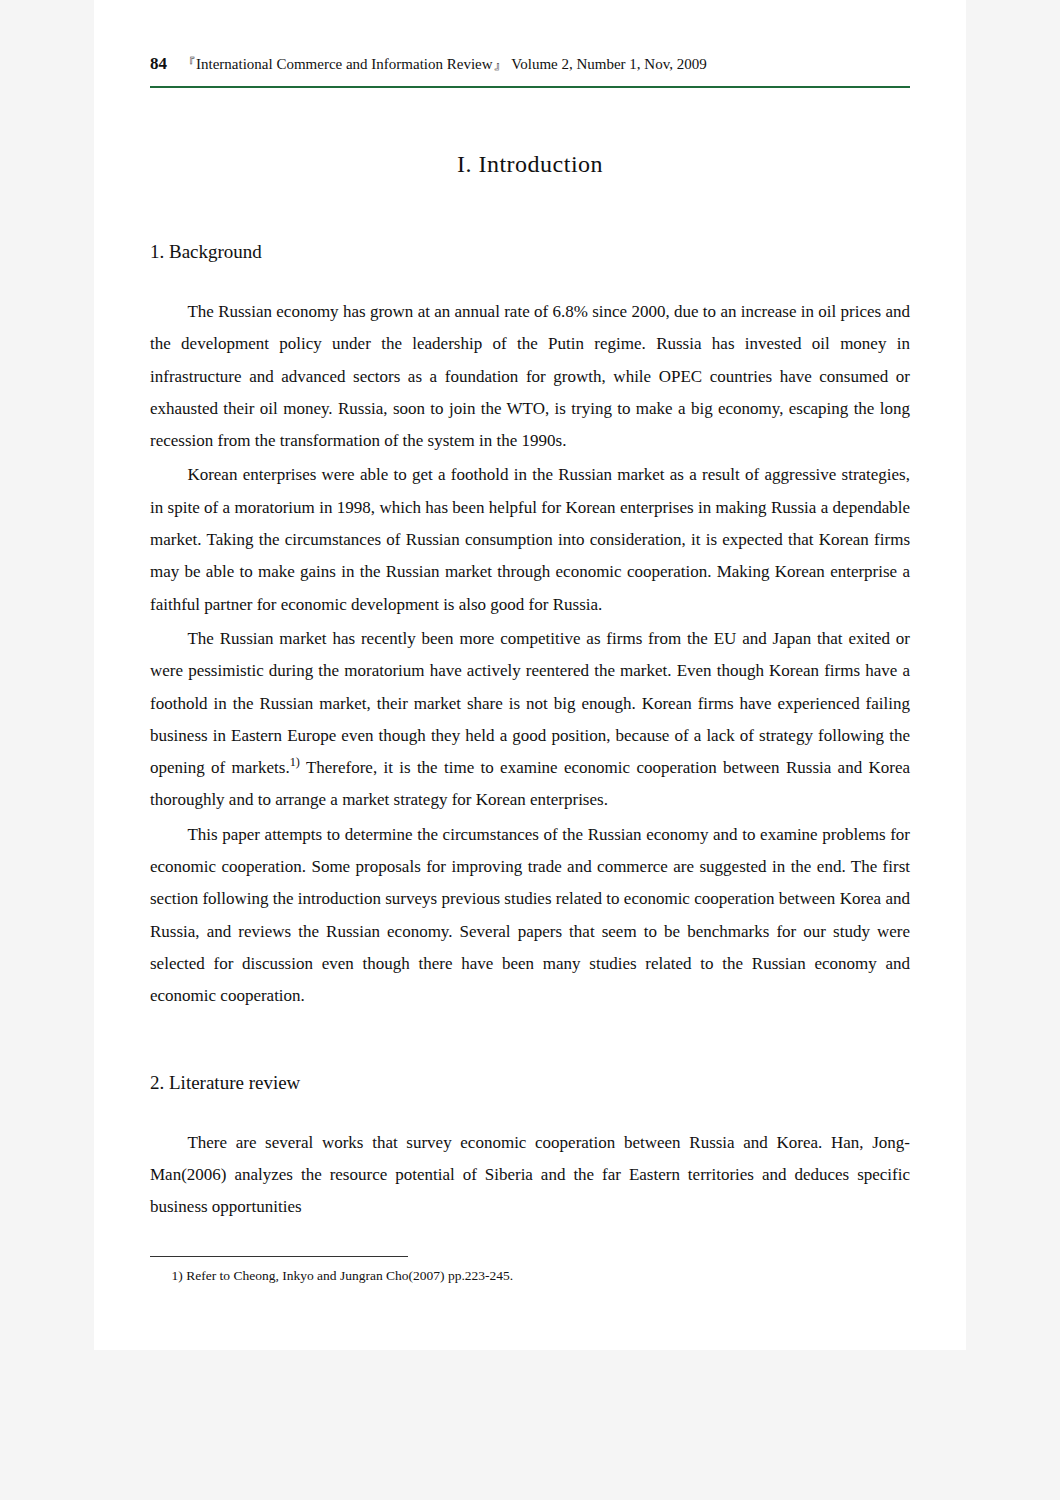84『International Commerce and Information Review』 Volume 2, Number 1, Nov, 2009
I. Introduction
1. Background
The Russian economy has grown at an annual rate of 6.8% since 2000, due to an increase in oil prices and the development policy under the leadership of the Putin regime. Russia has invested oil money in infrastructure and advanced sectors as a foundation for growth, while OPEC countries have consumed or exhausted their oil money. Russia, soon to join the WTO, is trying to make a big economy, escaping the long recession from the transformation of the system in the 1990s.
Korean enterprises were able to get a foothold in the Russian market as a result of aggressive strategies, in spite of a moratorium in 1998, which has been helpful for Korean enterprises in making Russia a dependable market. Taking the circumstances of Russian consumption into consideration, it is expected that Korean firms may be able to make gains in the Russian market through economic cooperation. Making Korean enterprise a faithful partner for economic development is also good for Russia.
The Russian market has recently been more competitive as firms from the EU and Japan that exited or were pessimistic during the moratorium have actively reentered the market. Even though Korean firms have a foothold in the Russian market, their market share is not big enough. Korean firms have experienced failing business in Eastern Europe even though they held a good position, because of a lack of strategy following the opening of markets.1) Therefore, it is the time to examine economic cooperation between Russia and Korea thoroughly and to arrange a market strategy for Korean enterprises.
This paper attempts to determine the circumstances of the Russian economy and to examine problems for economic cooperation. Some proposals for improving trade and commerce are suggested in the end. The first section following the introduction surveys previous studies related to economic cooperation between Korea and Russia, and reviews the Russian economy. Several papers that seem to be benchmarks for our study were selected for discussion even though there have been many studies related to the Russian economy and economic cooperation.
2. Literature review
There are several works that survey economic cooperation between Russia and Korea. Han, Jong-Man(2006) analyzes the resource potential of Siberia and the far Eastern territories and deduces specific business opportunities
1) Refer to Cheong, Inkyo and Jungran Cho(2007) pp.223-245.